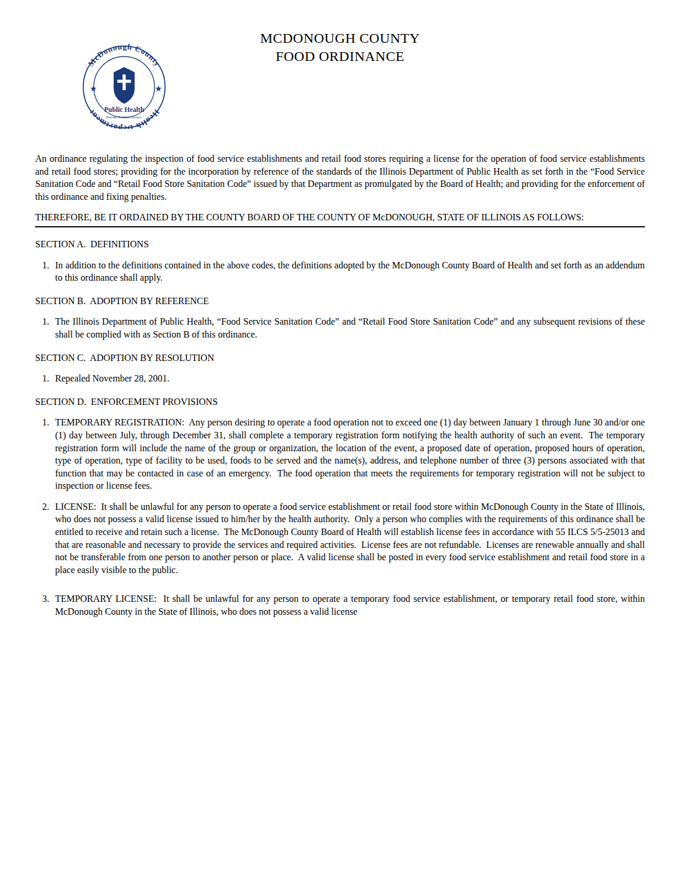McDonough County Health Department ★ ★ Public Health Prevent. Promote. Protect.
MCDONOUGH COUNTY
FOOD ORDINANCE
An ordinance regulating the inspection of food service establishments and retail food stores requiring a license for the operation of food service establishments and retail food stores; providing for the incorporation by reference of the standards of the Illinois Department of Public Health as set forth in the “Food Service Sanitation Code and “Retail Food Store Sanitation Code” issued by that Department as promulgated by the Board of Health; and providing for the enforcement of this ordinance and fixing penalties.
THEREFORE, BE IT ORDAINED BY THE COUNTY BOARD OF THE COUNTY OF McDONOUGH, STATE OF ILLINOIS AS FOLLOWS:
Section A. Definitions
In addition to the definitions contained in the above codes, the definitions adopted by the McDonough County Board of Health and set forth as an addendum to this ordinance shall apply.
Section B. Adoption by Reference
The Illinois Department of Public Health, “Food Service Sanitation Code” and “Retail Food Store Sanitation Code” and any subsequent revisions of these shall be complied with as Section B of this ordinance.
Section C. Adoption by Resolution
Repealed November 28, 2001.
Section D. Enforcement Provisions
TEMPORARY REGISTRATION: Any person desiring to operate a food operation not to exceed one (1) day between January 1 through June 30 and/or one (1) day between July, through December 31, shall complete a temporary registration form notifying the health authority of such an event. The temporary registration form will include the name of the group or organization, the location of the event, a proposed date of operation, proposed hours of operation, type of operation, type of facility to be used, foods to be served and the name(s), address, and telephone number of three (3) persons associated with that function that may be contacted in case of an emergency. The food operation that meets the requirements for temporary registration will not be subject to inspection or license fees.
LICENSE: It shall be unlawful for any person to operate a food service establishment or retail food store within McDonough County in the State of Illinois, who does not possess a valid license issued to him/her by the health authority. Only a person who complies with the requirements of this ordinance shall be entitled to receive and retain such a license. The McDonough County Board of Health will establish license fees in accordance with 55 ILCS 5/5-25013 and that are reasonable and necessary to provide the services and required activities. License fees are not refundable. Licenses are renewable annually and shall not be transferable from one person to another person or place. A valid license shall be posted in every food service establishment and retail food store in a place easily visible to the public.
TEMPORARY LICENSE: It shall be unlawful for any person to operate a temporary food service establishment, or temporary retail food store, within McDonough County in the State of Illinois, who does not possess a valid license